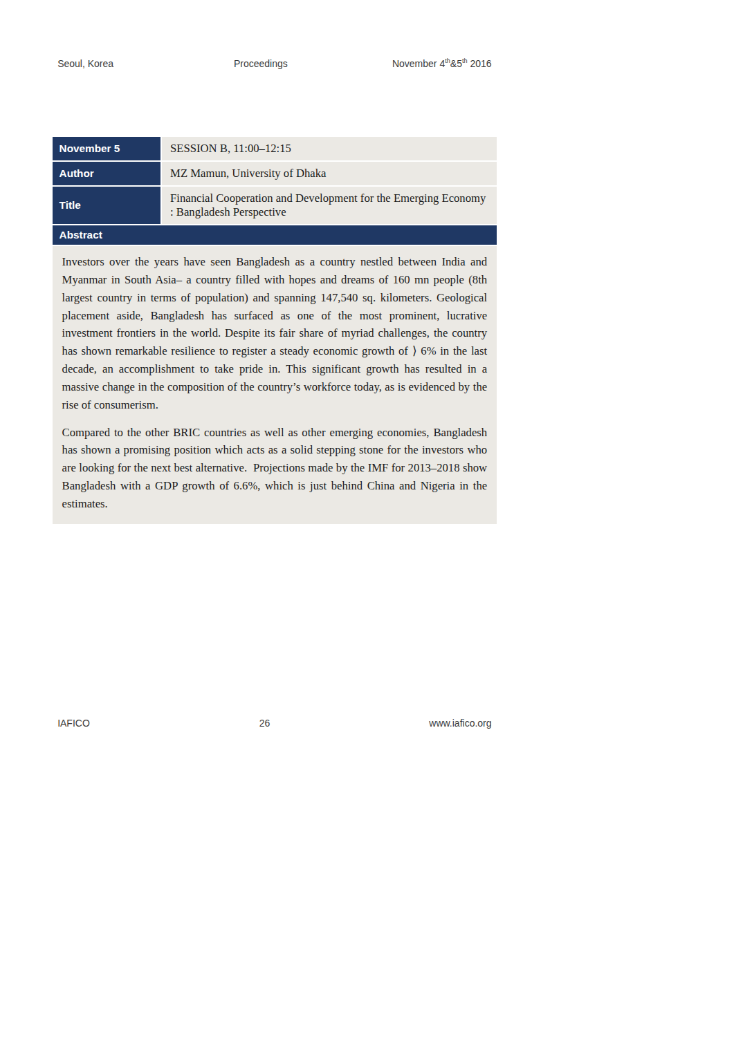Seoul, Korea
Proceedings
November 4th&5th 2016
| November 5 | SESSION B, 11:00–12:15 |
| Author | MZ Mamun, University of Dhaka |
| Title | Financial Cooperation and Development for the Emerging Economy : Bangladesh Perspective |
| Abstract |
| Investors over the years have seen Bangladesh as a country nestled between India and Myanmar in South Asia– a country filled with hopes and dreams of 160 mn people (8th largest country in terms of population) and spanning 147,540 sq. kilometers. Geological placement aside, Bangladesh has surfaced as one of the most prominent, lucrative investment frontiers in the world. Despite its fair share of myriad challenges, the country has shown remarkable resilience to register a steady economic growth of ⟩ 6% in the last decade, an accomplishment to take pride in. This significant growth has resulted in a massive change in the composition of the country’s workforce today, as is evidenced by the rise of consumerism. Compared to the other BRIC countries as well as other emerging economies, Bangladesh has shown a promising position which acts as a solid stepping stone for the investors who are looking for the next best alternative. Projections made by the IMF for 2013–2018 show Bangladesh with a GDP growth of 6.6%, which is just behind China and Nigeria in the estimates. |
IAFICO
26
www.iafico.org